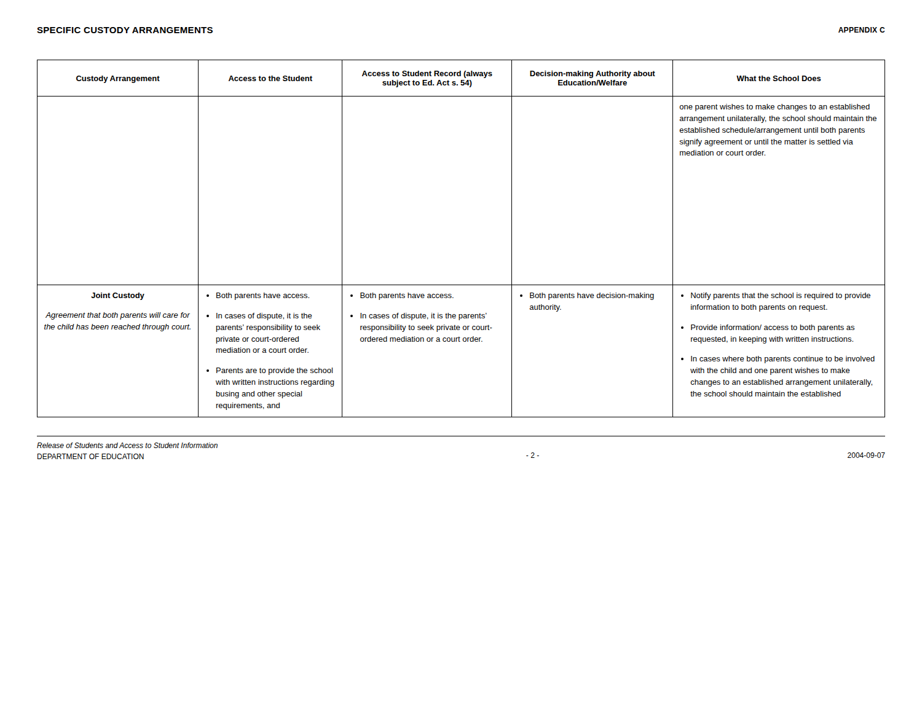SPECIFIC CUSTODY ARRANGEMENTS
APPENDIX C
| Custody Arrangement | Access to the Student | Access to Student Record (always subject to Ed. Act s. 54) | Decision-making Authority about Education/Welfare | What the School Does |
| --- | --- | --- | --- | --- |
| | | | | one parent wishes to make changes to an established arrangement unilaterally, the school should maintain the established schedule/arrangement until both parents signify agreement or until the matter is settled via mediation or court order. |
| Joint Custody Agreement that both parents will care for the child has been reached through court. | Both parents have access. In cases of dispute, it is the parents’ responsibility to seek private or court-ordered mediation or a court order. Parents are to provide the school with written instructions regarding busing and other special requirements, and | Both parents have access. In cases of dispute, it is the parents’ responsibility to seek private or court-ordered mediation or a court order. | Both parents have decision-making authority. | Notify parents that the school is required to provide information to both parents on request. Provide information/ access to both parents as requested, in keeping with written instructions. In cases where both parents continue to be involved with the child and one parent wishes to make changes to an established arrangement unilaterally, the school should maintain the established |
Release of Students and Access to Student Information
DEPARTMENT OF EDUCATION
- 2 -
2004-09-07